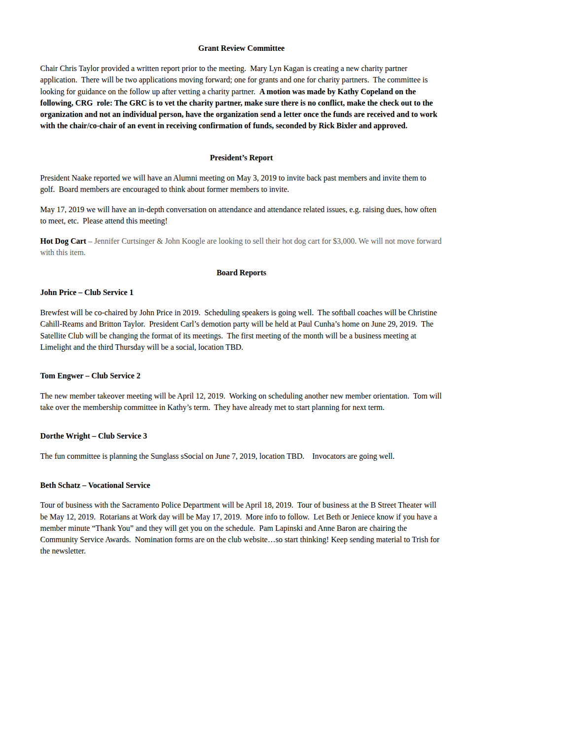Grant Review Committee
Chair Chris Taylor provided a written report prior to the meeting. Mary Lyn Kagan is creating a new charity partner application. There will be two applications moving forward; one for grants and one for charity partners. The committee is looking for guidance on the follow up after vetting a charity partner. A motion was made by Kathy Copeland on the following, CRG role: The GRC is to vet the charity partner, make sure there is no conflict, make the check out to the organization and not an individual person, have the organization send a letter once the funds are received and to work with the chair/co-chair of an event in receiving confirmation of funds, seconded by Rick Bixler and approved.
President’s Report
President Naake reported we will have an Alumni meeting on May 3, 2019 to invite back past members and invite them to golf. Board members are encouraged to think about former members to invite.
May 17, 2019 we will have an in-depth conversation on attendance and attendance related issues, e.g. raising dues, how often to meet, etc. Please attend this meeting!
Hot Dog Cart – Jennifer Curtsinger & John Koogle are looking to sell their hot dog cart for $3,000. We will not move forward with this item.
Board Reports
John Price – Club Service 1
Brewfest will be co-chaired by John Price in 2019. Scheduling speakers is going well. The softball coaches will be Christine Cahill-Reams and Britton Taylor. President Carl’s demotion party will be held at Paul Cunha’s home on June 29, 2019. The Satellite Club will be changing the format of its meetings. The first meeting of the month will be a business meeting at Limelight and the third Thursday will be a social, location TBD.
Tom Engwer – Club Service 2
The new member takeover meeting will be April 12, 2019. Working on scheduling another new member orientation. Tom will take over the membership committee in Kathy’s term. They have already met to start planning for next term.
Dorthe Wright – Club Service 3
The fun committee is planning the Sunglass sSocial on June 7, 2019, location TBD. Invocators are going well.
Beth Schatz – Vocational Service
Tour of business with the Sacramento Police Department will be April 18, 2019. Tour of business at the B Street Theater will be May 12, 2019. Rotarians at Work day will be May 17, 2019. More info to follow. Let Beth or Jeniece know if you have a member minute “Thank You” and they will get you on the schedule. Pam Lapinski and Anne Baron are chairing the Community Service Awards. Nomination forms are on the club website…so start thinking! Keep sending material to Trish for the newsletter.